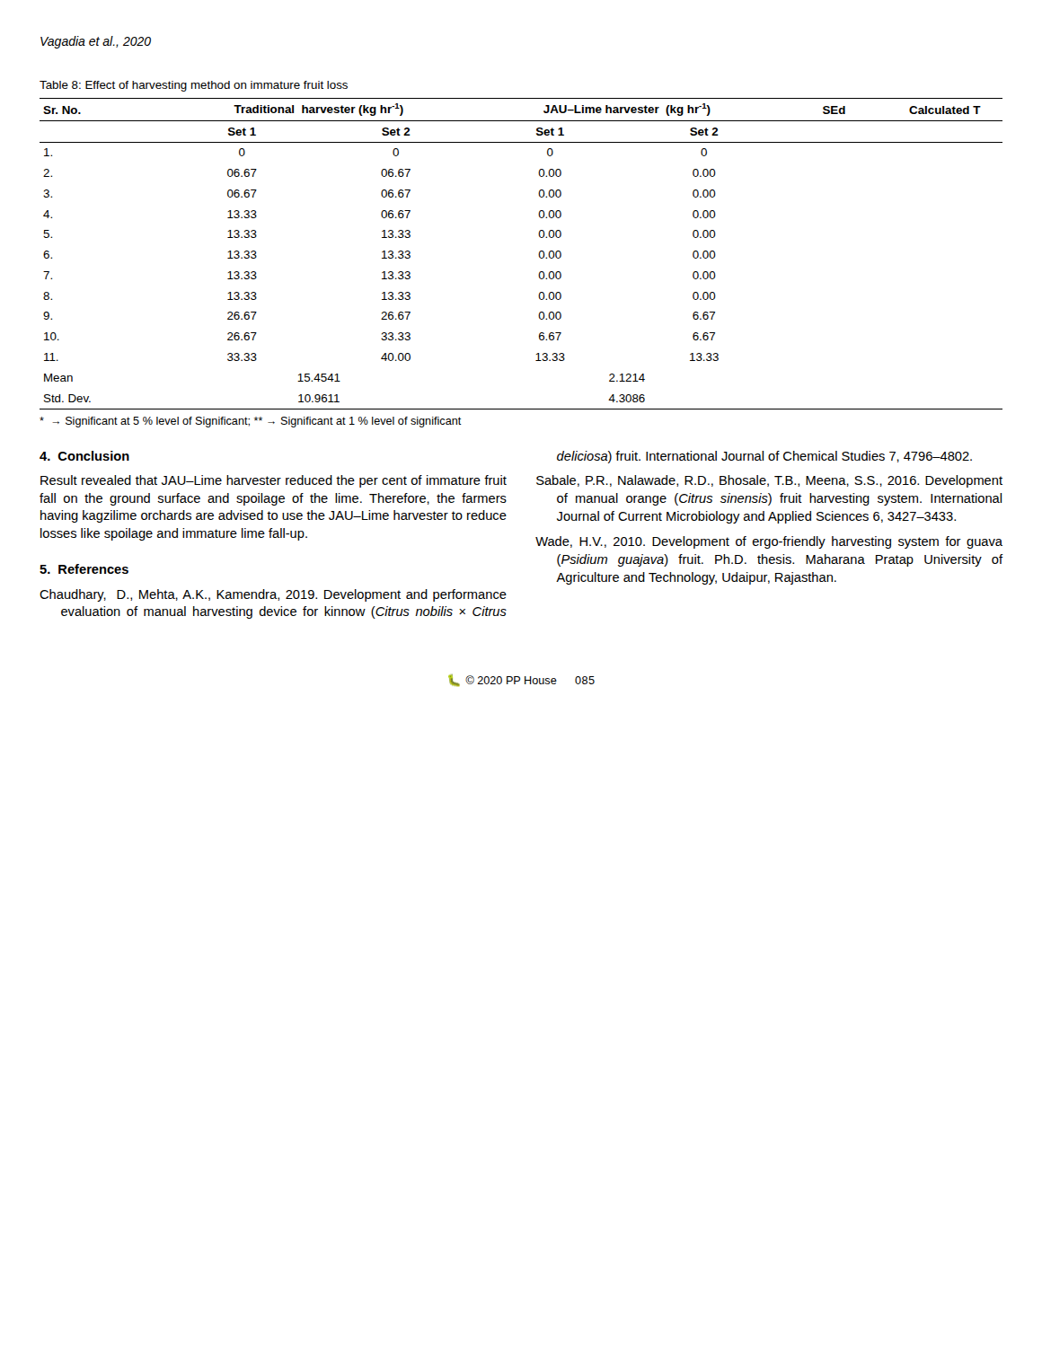Vagadia et al., 2020
Table 8: Effect of harvesting method on immature fruit loss
| Sr. No. | Traditional harvester (kg hr -1 ) | JAU–Lime harvester (kg hr -1 ) | SEd | Calculated T |
| --- | --- | --- | --- | --- |
| | Set 1 | Set 2 | Set 1 | Set 2 | | |
| 1. | 0 | 0 | 0 | 0 | | |
| 2. | 06.67 | 06.67 | 0.00 | 0.00 |
| 3. | 06.67 | 06.67 | 0.00 | 0.00 |
| 4. | 13.33 | 06.67 | 0.00 | 0.00 |
| 5. | 13.33 | 13.33 | 0.00 | 0.00 |
| 6. | 13.33 | 13.33 | 0.00 | 0.00 |
| 7. | 13.33 | 13.33 | 0.00 | 0.00 |
| 8. | 13.33 | 13.33 | 0.00 | 0.00 |
| 9. | 26.67 | 26.67 | 0.00 | 6.67 |
| 10. | 26.67 | 33.33 | 6.67 | 6.67 |
| 11. | 33.33 | 40.00 | 13.33 | 13.33 |
| Mean | 15.4541 | 2.1214 | | |
| Std. Dev. | 10.9611 | 4.3086 | | |
* → Significant at 5 % level of Significant; ** → Significant at 1 % level of significant
4. Conclusion
Result revealed that JAU–Lime harvester reduced the per cent of immature fruit fall on the ground surface and spoilage of the lime. Therefore, the farmers having kagzilime orchards are advised to use the JAU–Lime harvester to reduce losses like spoilage and immature lime fall-up.
5. References
Chaudhary, D., Mehta, A.K., Kamendra, 2019. Development and performance evaluation of manual harvesting device for kinnow (Citrus nobilis × Citrus deliciosa) fruit. International Journal of Chemical Studies 7, 4796–4802.
Sabale, P.R., Nalawade, R.D., Bhosale, T.B., Meena, S.S., 2016. Development of manual orange (Citrus sinensis) fruit harvesting system. International Journal of Current Microbiology and Applied Sciences 6, 3427–3433.
Wade, H.V., 2010. Development of ergo-friendly harvesting system for guava (Psidium guajava) fruit. Ph.D. thesis. Maharana Pratap University of Agriculture and Technology, Udaipur, Rajasthan.
🐛© 2020 PP House085